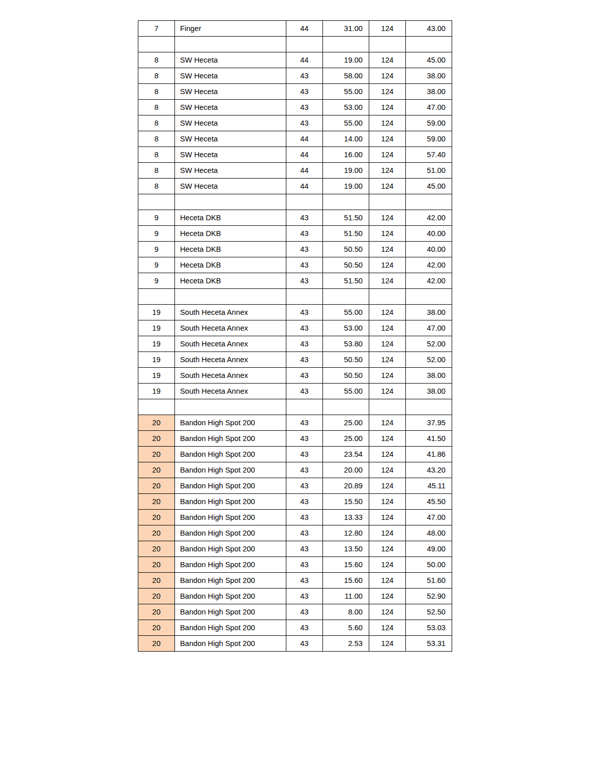| 7 | Finger | 44 | 31.00 | 124 | 43.00 |
| 8 | SW Heceta | 44 | 19.00 | 124 | 45.00 |
| 8 | SW Heceta | 43 | 58.00 | 124 | 38.00 |
| 8 | SW Heceta | 43 | 55.00 | 124 | 38.00 |
| 8 | SW Heceta | 43 | 53.00 | 124 | 47.00 |
| 8 | SW Heceta | 43 | 55.00 | 124 | 59.00 |
| 8 | SW Heceta | 44 | 14.00 | 124 | 59.00 |
| 8 | SW Heceta | 44 | 16.00 | 124 | 57.40 |
| 8 | SW Heceta | 44 | 19.00 | 124 | 51.00 |
| 8 | SW Heceta | 44 | 19.00 | 124 | 45.00 |
| 9 | Heceta DKB | 43 | 51.50 | 124 | 42.00 |
| 9 | Heceta DKB | 43 | 51.50 | 124 | 40.00 |
| 9 | Heceta DKB | 43 | 50.50 | 124 | 40.00 |
| 9 | Heceta DKB | 43 | 50.50 | 124 | 42.00 |
| 9 | Heceta DKB | 43 | 51.50 | 124 | 42.00 |
| 19 | South Heceta Annex | 43 | 55.00 | 124 | 38.00 |
| 19 | South Heceta Annex | 43 | 53.00 | 124 | 47.00 |
| 19 | South Heceta Annex | 43 | 53.80 | 124 | 52.00 |
| 19 | South Heceta Annex | 43 | 50.50 | 124 | 52.00 |
| 19 | South Heceta Annex | 43 | 50.50 | 124 | 38.00 |
| 19 | South Heceta Annex | 43 | 55.00 | 124 | 38.00 |
| 20 | Bandon High Spot 200 | 43 | 25.00 | 124 | 37.95 |
| 20 | Bandon High Spot 200 | 43 | 25.00 | 124 | 41.50 |
| 20 | Bandon High Spot 200 | 43 | 23.54 | 124 | 41.86 |
| 20 | Bandon High Spot 200 | 43 | 20.00 | 124 | 43.20 |
| 20 | Bandon High Spot 200 | 43 | 20.89 | 124 | 45.11 |
| 20 | Bandon High Spot 200 | 43 | 15.50 | 124 | 45.50 |
| 20 | Bandon High Spot 200 | 43 | 13.33 | 124 | 47.00 |
| 20 | Bandon High Spot 200 | 43 | 12.80 | 124 | 48.00 |
| 20 | Bandon High Spot 200 | 43 | 13.50 | 124 | 49.00 |
| 20 | Bandon High Spot 200 | 43 | 15.60 | 124 | 50.00 |
| 20 | Bandon High Spot 200 | 43 | 15.60 | 124 | 51.60 |
| 20 | Bandon High Spot 200 | 43 | 11.00 | 124 | 52.90 |
| 20 | Bandon High Spot 200 | 43 | 8.00 | 124 | 52.50 |
| 20 | Bandon High Spot 200 | 43 | 5.60 | 124 | 53.03 |
| 20 | Bandon High Spot 200 | 43 | 2.53 | 124 | 53.31 |